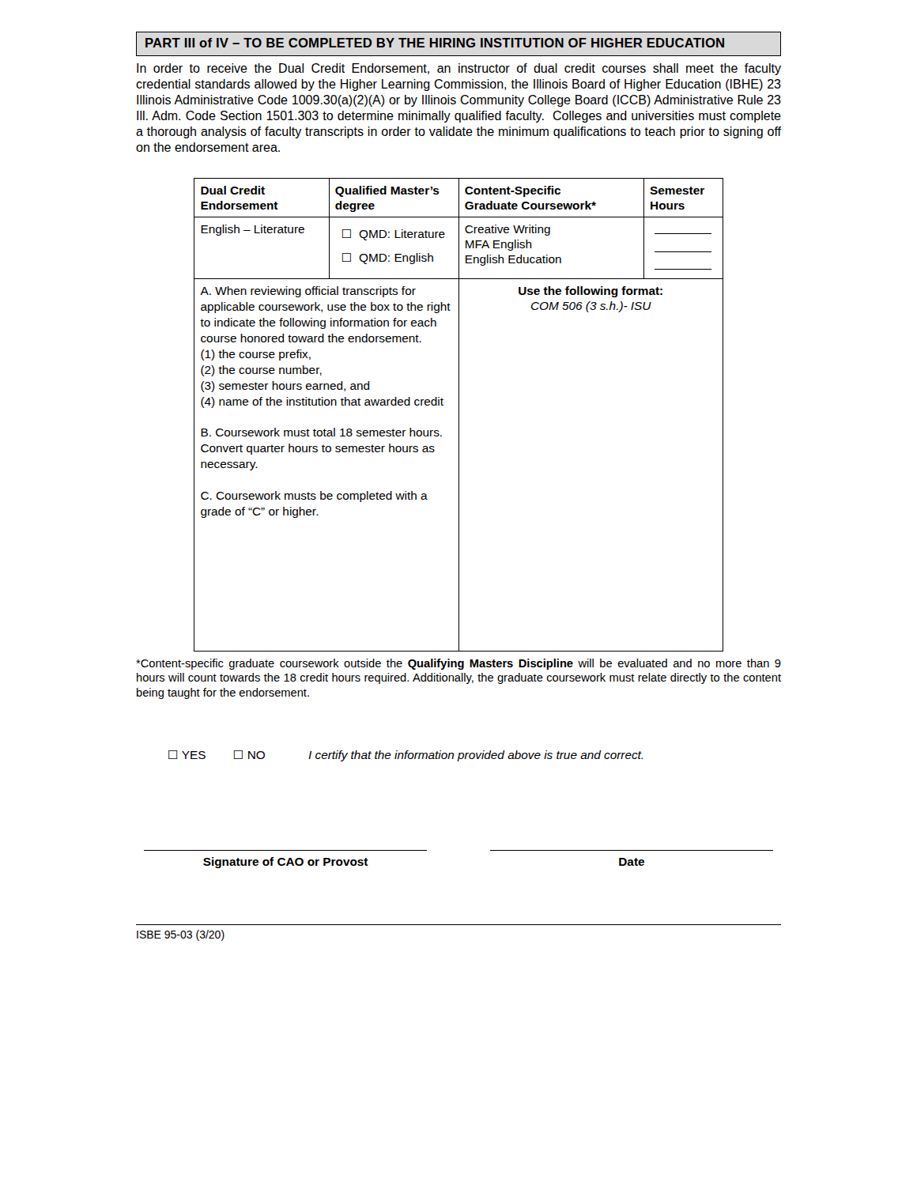PART III of IV – TO BE COMPLETED BY THE HIRING INSTITUTION OF HIGHER EDUCATION
In order to receive the Dual Credit Endorsement, an instructor of dual credit courses shall meet the faculty credential standards allowed by the Higher Learning Commission, the Illinois Board of Higher Education (IBHE) 23 Illinois Administrative Code 1009.30(a)(2)(A) or by Illinois Community College Board (ICCB) Administrative Rule 23 Ill. Adm. Code Section 1501.303 to determine minimally qualified faculty. Colleges and universities must complete a thorough analysis of faculty transcripts in order to validate the minimum qualifications to teach prior to signing off on the endorsement area.
| Dual Credit Endorsement | Qualified Master’s degree | Content-Specific Graduate Coursework* | Semester Hours |
| --- | --- | --- | --- |
| English – Literature | ☐ QMD: Literature ☐ QMD: English | Creative Writing MFA English English Education | |
| A. When reviewing official transcripts for applicable coursework, use the box to the right to indicate the following information for each course honored toward the endorsement. (1) the course prefix, (2) the course number, (3) semester hours earned, and (4) name of the institution that awarded credit B. Coursework must total 18 semester hours. Convert quarter hours to semester hours as necessary. C. Coursework musts be completed with a grade of “C” or higher. | Use the following format: COM 506 (3 s.h.)- ISU |
*Content-specific graduate coursework outside the Qualifying Masters Discipline will be evaluated and no more than 9 hours will count towards the 18 credit hours required. Additionally, the graduate coursework must relate directly to the content being taught for the endorsement.
☐ YES ☐ NO I certify that the information provided above is true and correct.
Signature of CAO or Provost
Date
ISBE 95-03 (3/20)